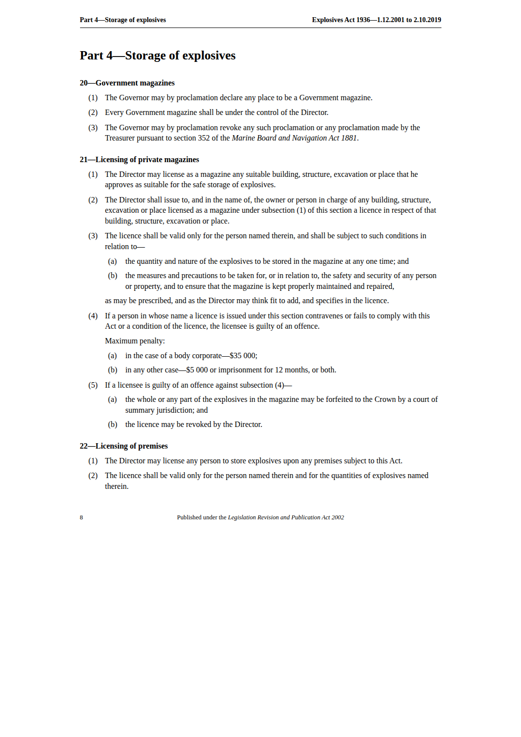Part 4—Storage of explosives
Explosives Act 1936—1.12.2001 to 2.10.2019
Part 4—Storage of explosives
20—Government magazines
(1) The Governor may by proclamation declare any place to be a Government magazine.
(2) Every Government magazine shall be under the control of the Director.
(3) The Governor may by proclamation revoke any such proclamation or any proclamation made by the Treasurer pursuant to section 352 of the Marine Board and Navigation Act 1881.
21—Licensing of private magazines
(1) The Director may license as a magazine any suitable building, structure, excavation or place that he approves as suitable for the safe storage of explosives.
(2) The Director shall issue to, and in the name of, the owner or person in charge of any building, structure, excavation or place licensed as a magazine under subsection (1) of this section a licence in respect of that building, structure, excavation or place.
(3) The licence shall be valid only for the person named therein, and shall be subject to such conditions in relation to—
(a) the quantity and nature of the explosives to be stored in the magazine at any one time; and
(b) the measures and precautions to be taken for, or in relation to, the safety and security of any person or property, and to ensure that the magazine is kept properly maintained and repaired,
as may be prescribed, and as the Director may think fit to add, and specifies in the licence.
(4) If a person in whose name a licence is issued under this section contravenes or fails to comply with this Act or a condition of the licence, the licensee is guilty of an offence.
Maximum penalty:
(a) in the case of a body corporate—$35 000;
(b) in any other case—$5 000 or imprisonment for 12 months, or both.
(5) If a licensee is guilty of an offence against subsection (4)—
(a) the whole or any part of the explosives in the magazine may be forfeited to the Crown by a court of summary jurisdiction; and
(b) the licence may be revoked by the Director.
22—Licensing of premises
(1) The Director may license any person to store explosives upon any premises subject to this Act.
(2) The licence shall be valid only for the person named therein and for the quantities of explosives named therein.
8
Published under the Legislation Revision and Publication Act 2002